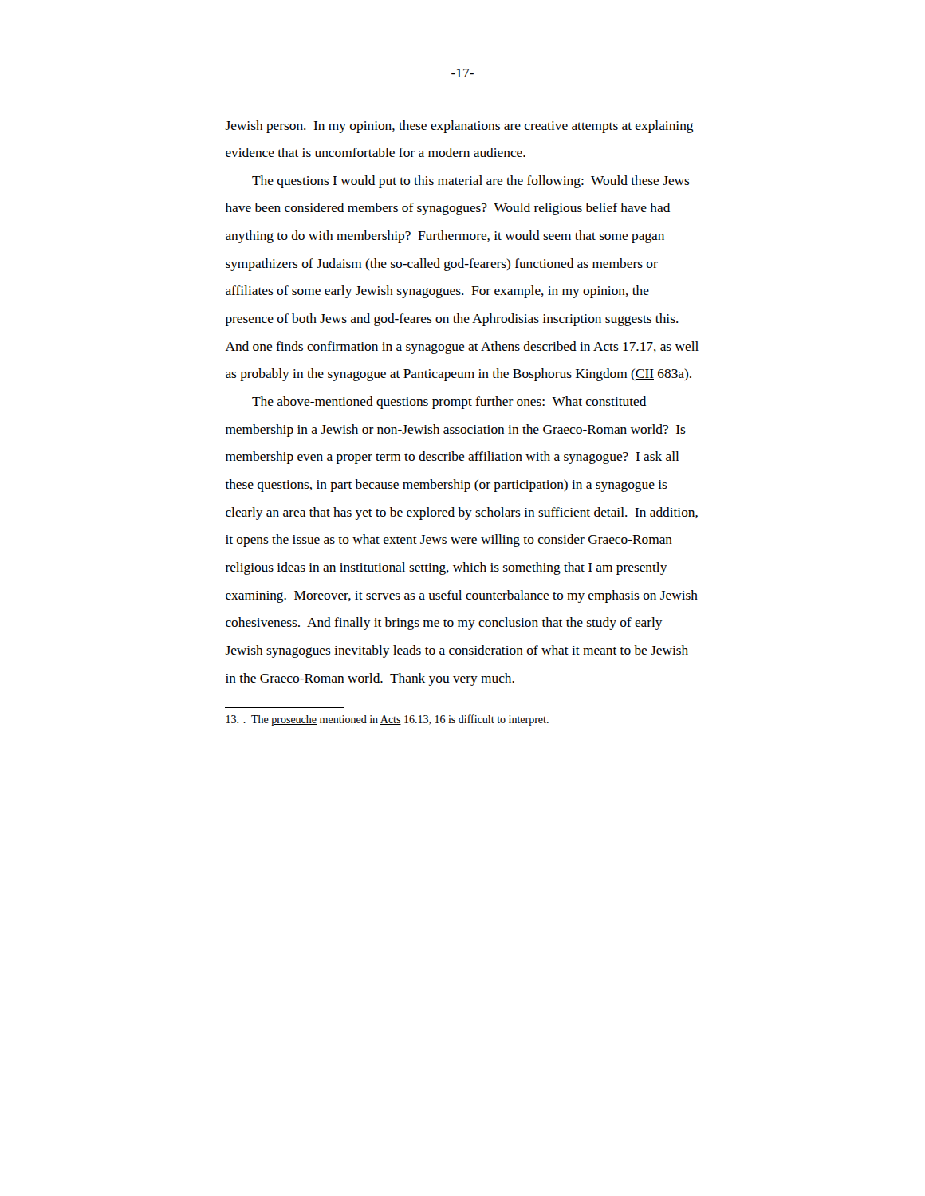-17-
Jewish person. In my opinion, these explanations are creative attempts at explaining evidence that is uncomfortable for a modern audience.
The questions I would put to this material are the following: Would these Jews have been considered members of synagogues? Would religious belief have had anything to do with membership? Furthermore, it would seem that some pagan sympathizers of Judaism (the so-called god-fearers) functioned as members or affiliates of some early Jewish synagogues. For example, in my opinion, the presence of both Jews and god-feares on the Aphrodisias inscription suggests this. And one finds confirmation in a synagogue at Athens described in Acts 17.17, as well as probably in the synagogue at Panticapeum in the Bosphorus Kingdom (CII 683a).
The above-mentioned questions prompt further ones: What constituted membership in a Jewish or non-Jewish association in the Graeco-Roman world? Is membership even a proper term to describe affiliation with a synagogue? I ask all these questions, in part because membership (or participation) in a synagogue is clearly an area that has yet to be explored by scholars in sufficient detail. In addition, it opens the issue as to what extent Jews were willing to consider Graeco-Roman religious ideas in an institutional setting, which is something that I am presently examining. Moreover, it serves as a useful counterbalance to my emphasis on Jewish cohesiveness. And finally it brings me to my conclusion that the study of early Jewish synagogues inevitably leads to a consideration of what it meant to be Jewish in the Graeco-Roman world. Thank you very much.
13.. The proseuche mentioned in Acts 16.13, 16 is difficult to interpret.